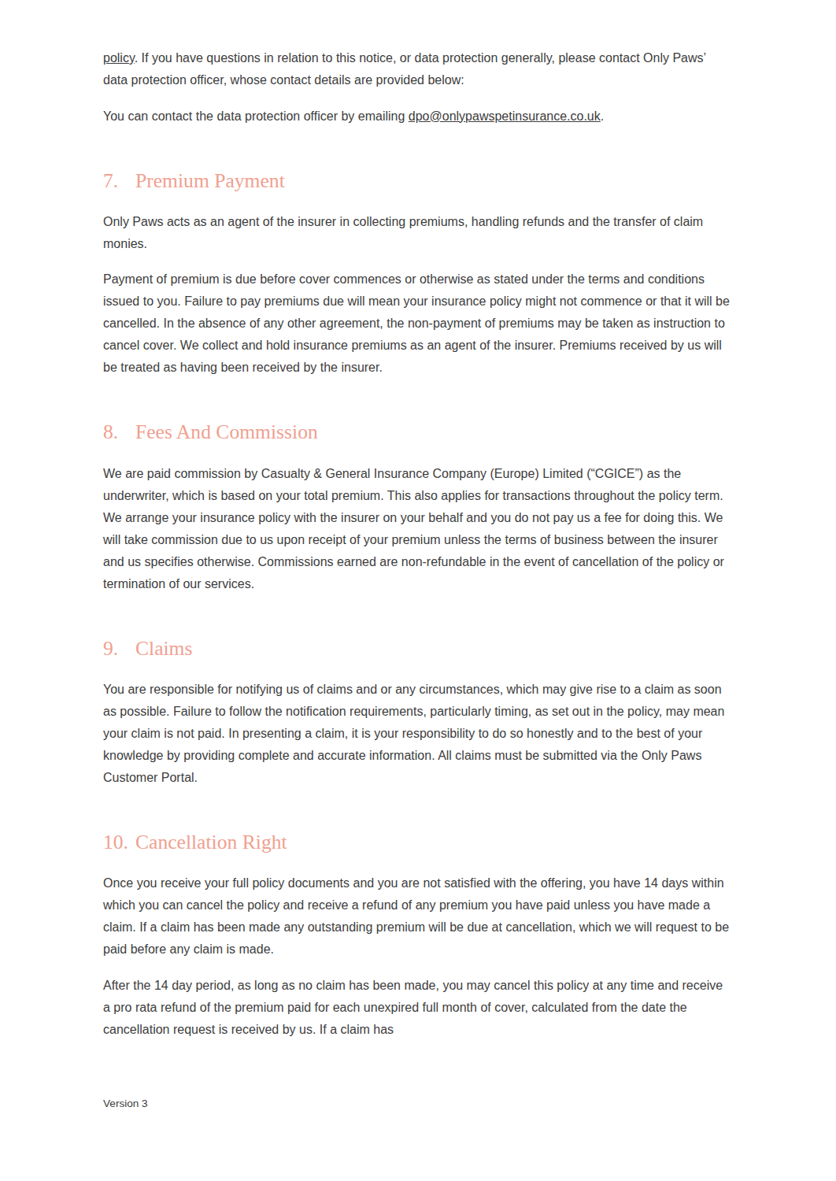policy. If you have questions in relation to this notice, or data protection generally, please contact Only Paws’ data protection officer, whose contact details are provided below:
You can contact the data protection officer by emailing dpo@onlypawspetinsurance.co.uk.
7. Premium Payment
Only Paws acts as an agent of the insurer in collecting premiums, handling refunds and the transfer of claim monies.
Payment of premium is due before cover commences or otherwise as stated under the terms and conditions issued to you. Failure to pay premiums due will mean your insurance policy might not commence or that it will be cancelled. In the absence of any other agreement, the non-payment of premiums may be taken as instruction to cancel cover. We collect and hold insurance premiums as an agent of the insurer. Premiums received by us will be treated as having been received by the insurer.
8. Fees And Commission
We are paid commission by Casualty & General Insurance Company (Europe) Limited (“CGICE”) as the underwriter, which is based on your total premium. This also applies for transactions throughout the policy term. We arrange your insurance policy with the insurer on your behalf and you do not pay us a fee for doing this. We will take commission due to us upon receipt of your premium unless the terms of business between the insurer and us specifies otherwise. Commissions earned are non-refundable in the event of cancellation of the policy or termination of our services.
9. Claims
You are responsible for notifying us of claims and or any circumstances, which may give rise to a claim as soon as possible. Failure to follow the notification requirements, particularly timing, as set out in the policy, may mean your claim is not paid. In presenting a claim, it is your responsibility to do so honestly and to the best of your knowledge by providing complete and accurate information. All claims must be submitted via the Only Paws Customer Portal.
10. Cancellation Right
Once you receive your full policy documents and you are not satisfied with the offering, you have 14 days within which you can cancel the policy and receive a refund of any premium you have paid unless you have made a claim. If a claim has been made any outstanding premium will be due at cancellation, which we will request to be paid before any claim is made.
After the 14 day period, as long as no claim has been made, you may cancel this policy at any time and receive a pro rata refund of the premium paid for each unexpired full month of cover, calculated from the date the cancellation request is received by us. If a claim has
Version 3